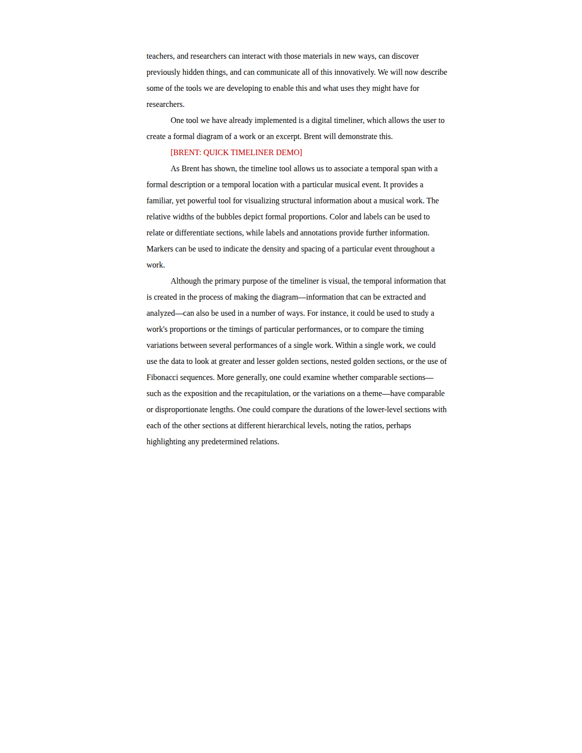teachers, and researchers can interact with those materials in new ways, can discover previously hidden things, and can communicate all of this innovatively. We will now describe some of the tools we are developing to enable this and what uses they might have for researchers.
One tool we have already implemented is a digital timeliner, which allows the user to create a formal diagram of a work or an excerpt. Brent will demonstrate this.
[BRENT: QUICK TIMELINER DEMO]
As Brent has shown, the timeline tool allows us to associate a temporal span with a formal description or a temporal location with a particular musical event. It provides a familiar, yet powerful tool for visualizing structural information about a musical work. The relative widths of the bubbles depict formal proportions. Color and labels can be used to relate or differentiate sections, while labels and annotations provide further information. Markers can be used to indicate the density and spacing of a particular event throughout a work.
Although the primary purpose of the timeliner is visual, the temporal information that is created in the process of making the diagram—information that can be extracted and analyzed—can also be used in a number of ways. For instance, it could be used to study a work's proportions or the timings of particular performances, or to compare the timing variations between several performances of a single work. Within a single work, we could use the data to look at greater and lesser golden sections, nested golden sections, or the use of Fibonacci sequences. More generally, one could examine whether comparable sections—such as the exposition and the recapitulation, or the variations on a theme—have comparable or disproportionate lengths. One could compare the durations of the lower-level sections with each of the other sections at different hierarchical levels, noting the ratios, perhaps highlighting any predetermined relations.